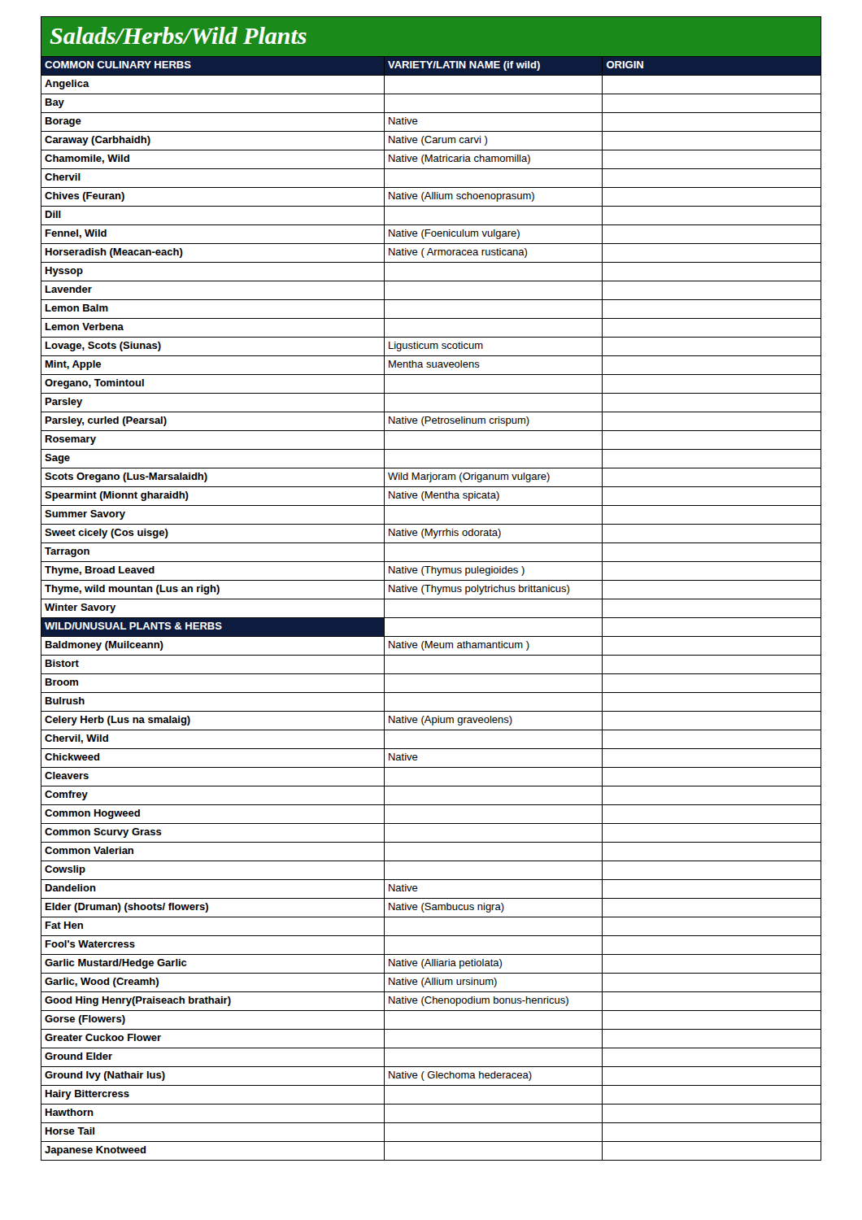Salads/Herbs/Wild Plants
| COMMON CULINARY HERBS | VARIETY/LATIN NAME (if wild) | ORIGIN |
| --- | --- | --- |
| Angelica | | |
| Bay | | |
| Borage | Native | |
| Caraway (Carbhaidh) | Native (Carum carvi ) | |
| Chamomile, Wild | Native (Matricaria chamomilla) | |
| Chervil | | |
| Chives (Feuran) | Native (Allium schoenoprasum) | |
| Dill | | |
| Fennel, Wild | Native (Foeniculum vulgare) | |
| Horseradish (Meacan-each) | Native ( Armoracea rusticana) | |
| Hyssop | | |
| Lavender | | |
| Lemon Balm | | |
| Lemon Verbena | | |
| Lovage, Scots (Siunas) | Ligusticum scoticum | |
| Mint, Apple | Mentha suaveolens | |
| Oregano, Tomintoul | | |
| Parsley | | |
| Parsley, curled (Pearsal) | Native (Petroselinum crispum) | |
| Rosemary | | |
| Sage | | |
| Scots Oregano (Lus-Marsalaidh) | Wild Marjoram (Origanum vulgare) | |
| Spearmint (Mionnt gharaidh) | Native (Mentha spicata) | |
| Summer Savory | | |
| Sweet cicely (Cos uisge) | Native (Myrrhis odorata) | |
| Tarragon | | |
| Thyme, Broad Leaved | Native (Thymus pulegioides ) | |
| Thyme, wild mountan (Lus an righ) | Native (Thymus polytrichus brittanicus) | |
| Winter Savory | | |
| WILD/UNUSUAL PLANTS & HERBS | | |
| Baldmoney (Muilceann) | Native (Meum athamanticum ) | |
| Bistort | | |
| Broom | | |
| Bulrush | | |
| Celery Herb (Lus na smalaig) | Native (Apium graveolens) | |
| Chervil, Wild | | |
| Chickweed | Native | |
| Cleavers | | |
| Comfrey | | |
| Common Hogweed | | |
| Common Scurvy Grass | | |
| Common Valerian | | |
| Cowslip | | |
| Dandelion | Native | |
| Elder (Druman) (shoots/ flowers) | Native (Sambucus nigra) | |
| Fat Hen | | |
| Fool's Watercress | | |
| Garlic Mustard/Hedge Garlic | Native (Alliaria petiolata) | |
| Garlic, Wood (Creamh) | Native (Allium ursinum) | |
| Good Hing Henry(Praiseach brathair) | Native (Chenopodium bonus-henricus) | |
| Gorse (Flowers) | | |
| Greater Cuckoo Flower | | |
| Ground Elder | | |
| Ground Ivy (Nathair lus) | Native ( Glechoma hederacea) | |
| Hairy Bittercress | | |
| Hawthorn | | |
| Horse Tail | | |
| Japanese Knotweed | | |